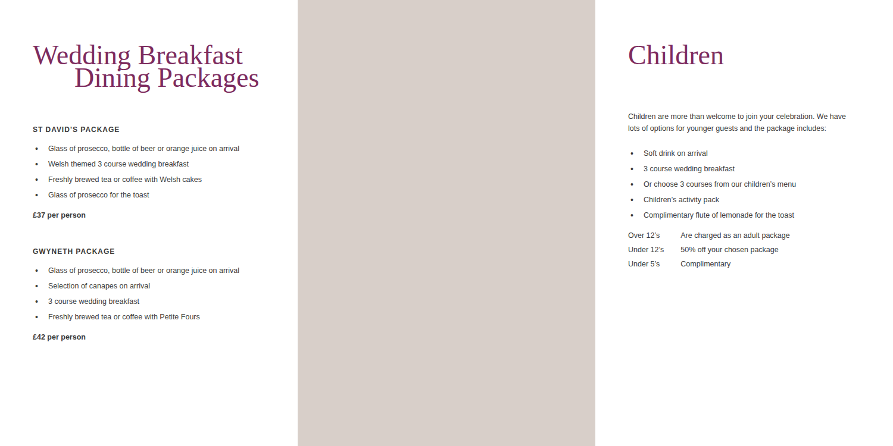Wedding Breakfast Dining Packages
St David’s Package
Glass of prosecco, bottle of beer or orange juice on arrival
Welsh themed 3 course wedding breakfast
Freshly brewed tea or coffee with Welsh cakes
Glass of prosecco for the toast
£37 per person
Gwyneth Package
Glass of prosecco, bottle of beer or orange juice on arrival
Selection of canapes on arrival
3 course wedding breakfast
Freshly brewed tea or coffee with Petite Fours
£42 per person
Children
Children are more than welcome to join your celebration. We have lots of options for younger guests and the package includes:
Soft drink on arrival
3 course wedding breakfast
Or choose 3 courses from our children’s menu
Children’s activity pack
Complimentary flute of lemonade for the toast
| Over 12’s | Are charged as an adult package |
| Under 12’s | 50% off your chosen package |
| Under 5’s | Complimentary |